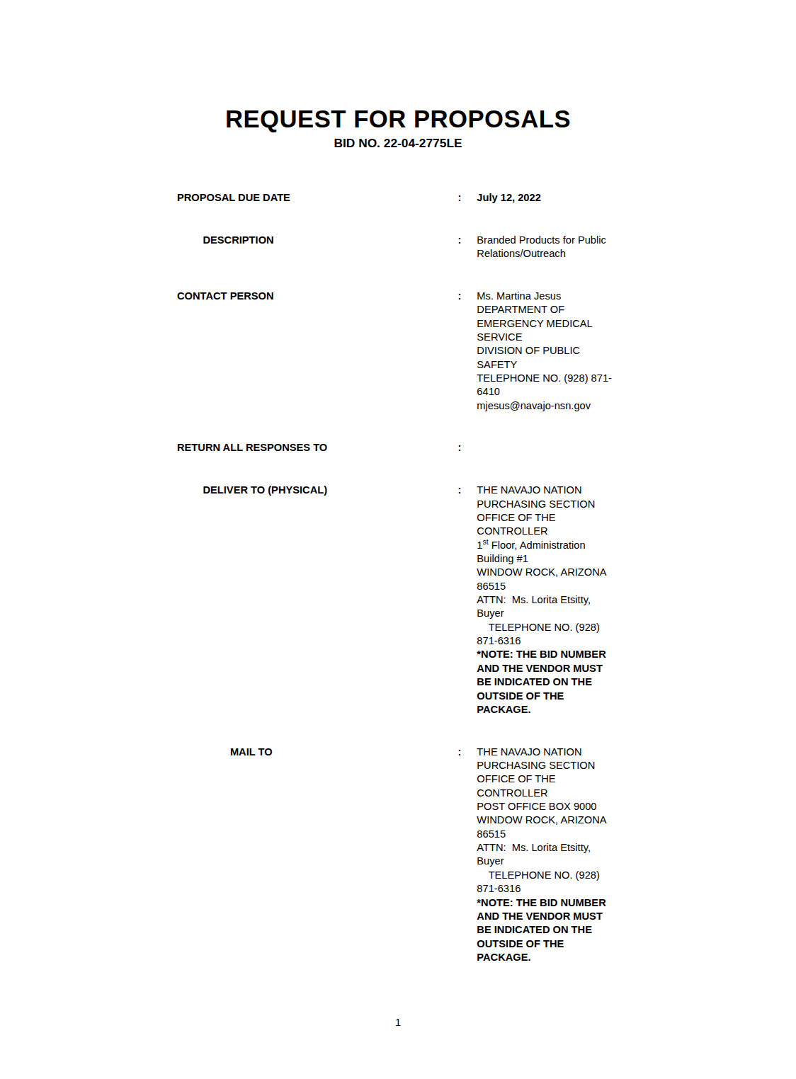REQUEST FOR PROPOSALS
BID NO. 22-04-2775LE
| PROPOSAL DUE DATE | : | July 12, 2022 |
| DESCRIPTION | : | Branded Products for Public Relations/Outreach |
| CONTACT PERSON | : | Ms. Martina Jesus DEPARTMENT OF EMERGENCY MEDICAL SERVICE DIVISION OF PUBLIC SAFETY TELEPHONE NO. (928) 871-6410 mjesus@navajo-nsn.gov |
| RETURN ALL RESPONSES TO | : | |
| DELIVER TO (PHYSICAL) | : | THE NAVAJO NATION PURCHASING SECTION OFFICE OF THE CONTROLLER 1 st Floor, Administration Building #1 WINDOW ROCK, ARIZONA 86515 ATTN: Ms. Lorita Etsitty, Buyer TELEPHONE NO. (928) 871-6316 *NOTE: THE BID NUMBER AND THE VENDOR MUST BE INDICATED ON THE OUTSIDE OF THE PACKAGE. |
| MAIL TO | : | THE NAVAJO NATION PURCHASING SECTION OFFICE OF THE CONTROLLER POST OFFICE BOX 9000 WINDOW ROCK, ARIZONA 86515 ATTN: Ms. Lorita Etsitty, Buyer TELEPHONE NO. (928) 871-6316 *NOTE: THE BID NUMBER AND THE VENDOR MUST BE INDICATED ON THE OUTSIDE OF THE PACKAGE. |
1